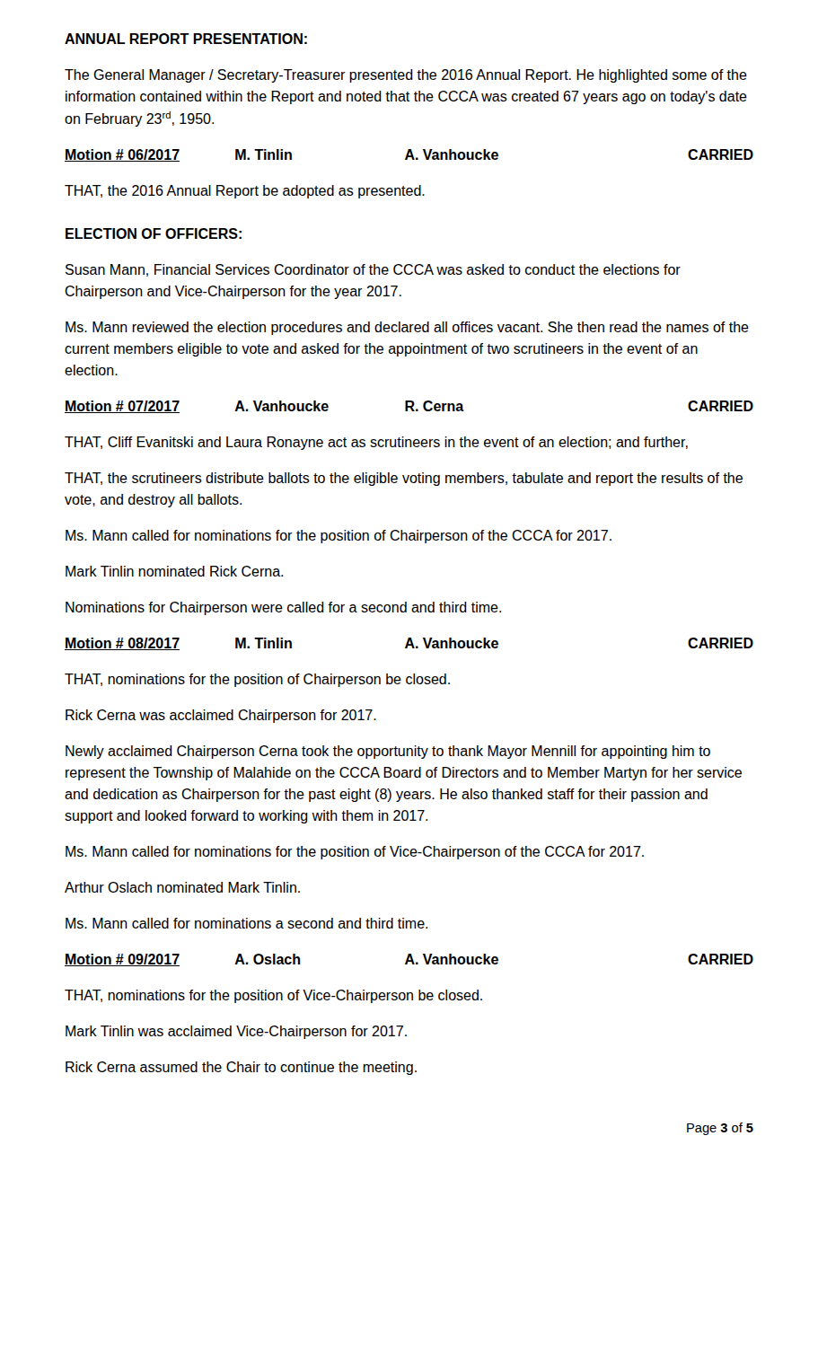Annual Report Presentation:
The General Manager / Secretary-Treasurer presented the 2016 Annual Report. He highlighted some of the information contained within the Report and noted that the CCCA was created 67 years ago on today's date on February 23rd, 1950.
Motion # 06/2017 M. Tinlin A. Vanhoucke CARRIED
THAT, the 2016 Annual Report be adopted as presented.
Election of Officers:
Susan Mann, Financial Services Coordinator of the CCCA was asked to conduct the elections for Chairperson and Vice-Chairperson for the year 2017.
Ms. Mann reviewed the election procedures and declared all offices vacant. She then read the names of the current members eligible to vote and asked for the appointment of two scrutineers in the event of an election.
Motion # 07/2017 A. Vanhoucke R. Cerna CARRIED
THAT, Cliff Evanitski and Laura Ronayne act as scrutineers in the event of an election; and further,
THAT, the scrutineers distribute ballots to the eligible voting members, tabulate and report the results of the vote, and destroy all ballots.
Ms. Mann called for nominations for the position of Chairperson of the CCCA for 2017.
Mark Tinlin nominated Rick Cerna.
Nominations for Chairperson were called for a second and third time.
Motion # 08/2017 M. Tinlin A. Vanhoucke CARRIED
THAT, nominations for the position of Chairperson be closed.
Rick Cerna was acclaimed Chairperson for 2017.
Newly acclaimed Chairperson Cerna took the opportunity to thank Mayor Mennill for appointing him to represent the Township of Malahide on the CCCA Board of Directors and to Member Martyn for her service and dedication as Chairperson for the past eight (8) years. He also thanked staff for their passion and support and looked forward to working with them in 2017.
Ms. Mann called for nominations for the position of Vice-Chairperson of the CCCA for 2017.
Arthur Oslach nominated Mark Tinlin.
Ms. Mann called for nominations a second and third time.
Motion # 09/2017 A. Oslach A. Vanhoucke CARRIED
THAT, nominations for the position of Vice-Chairperson be closed.
Mark Tinlin was acclaimed Vice-Chairperson for 2017.
Rick Cerna assumed the Chair to continue the meeting.
Page 3 of 5